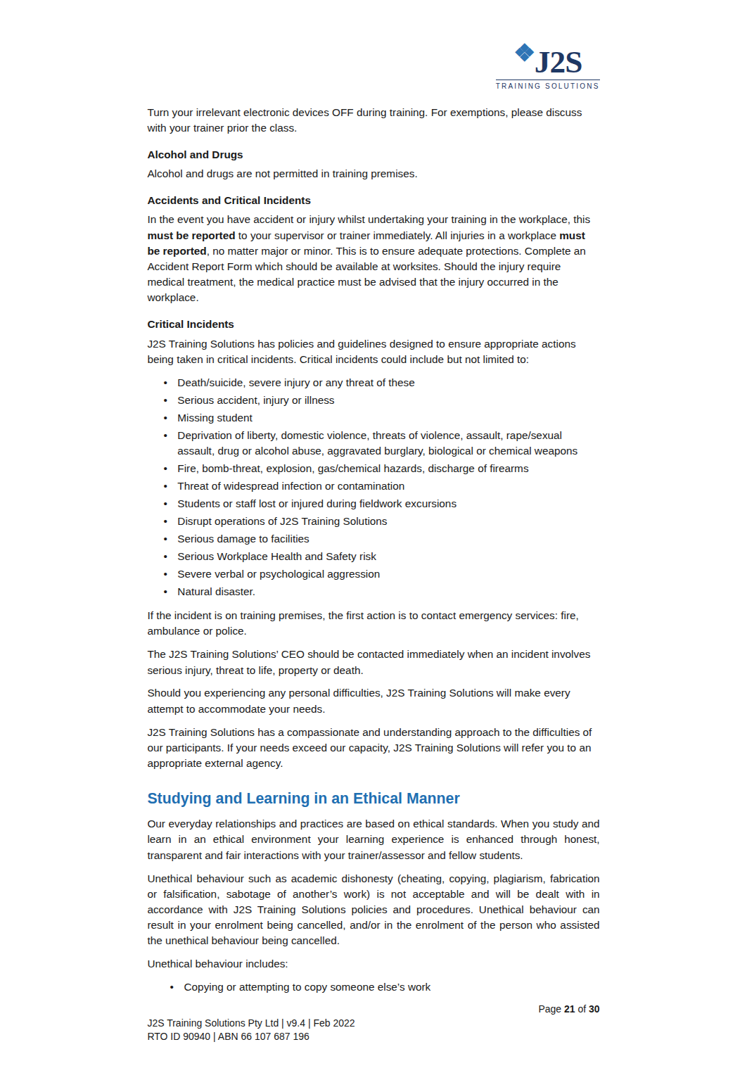❖J2S
Training Solutions
Turn your irrelevant electronic devices OFF during training. For exemptions, please discuss with your trainer prior the class.
Alcohol and Drugs
Alcohol and drugs are not permitted in training premises.
Accidents and Critical Incidents
In the event you have accident or injury whilst undertaking your training in the workplace, this must be reported to your supervisor or trainer immediately. All injuries in a workplace must be reported, no matter major or minor. This is to ensure adequate protections. Complete an Accident Report Form which should be available at worksites. Should the injury require medical treatment, the medical practice must be advised that the injury occurred in the workplace.
Critical Incidents
J2S Training Solutions has policies and guidelines designed to ensure appropriate actions being taken in critical incidents. Critical incidents could include but not limited to:
Death/suicide, severe injury or any threat of these
Serious accident, injury or illness
Missing student
Deprivation of liberty, domestic violence, threats of violence, assault, rape/sexual assault, drug or alcohol abuse, aggravated burglary, biological or chemical weapons
Fire, bomb-threat, explosion, gas/chemical hazards, discharge of firearms
Threat of widespread infection or contamination
Students or staff lost or injured during fieldwork excursions
Disrupt operations of J2S Training Solutions
Serious damage to facilities
Serious Workplace Health and Safety risk
Severe verbal or psychological aggression
Natural disaster.
If the incident is on training premises, the first action is to contact emergency services: fire, ambulance or police.
The J2S Training Solutions’ CEO should be contacted immediately when an incident involves serious injury, threat to life, property or death.
Should you experiencing any personal difficulties, J2S Training Solutions will make every attempt to accommodate your needs.
J2S Training Solutions has a compassionate and understanding approach to the difficulties of our participants. If your needs exceed our capacity, J2S Training Solutions will refer you to an appropriate external agency.
Studying and Learning in an Ethical Manner
Our everyday relationships and practices are based on ethical standards. When you study and learn in an ethical environment your learning experience is enhanced through honest, transparent and fair interactions with your trainer/assessor and fellow students.
Unethical behaviour such as academic dishonesty (cheating, copying, plagiarism, fabrication or falsification, sabotage of another’s work) is not acceptable and will be dealt with in accordance with J2S Training Solutions policies and procedures. Unethical behaviour can result in your enrolment being cancelled, and/or in the enrolment of the person who assisted the unethical behaviour being cancelled.
Unethical behaviour includes:
Copying or attempting to copy someone else’s work
Page 21 of 30
J2S Training Solutions Pty Ltd | v9.4 | Feb 2022
RTO ID 90940 | ABN 66 107 687 196